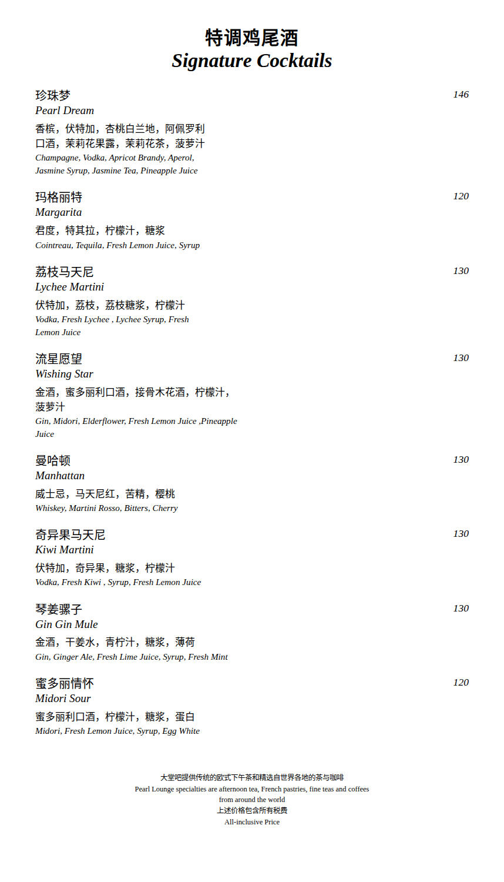特调鸡尾酒
Signature Cocktails
146
珍珠梦
Pearl Dream
香槟，伏特加，杏桃白兰地，阿佩罗利
口酒，茉莉花果露，茉莉花茶，菠萝汁
Champagne, Vodka, Apricot Brandy, Aperol,
Jasmine Syrup, Jasmine Tea, Pineapple Juice
120
玛格丽特
Margarita
君度，特其拉，柠檬汁，糖浆
Cointreau, Tequila, Fresh Lemon Juice, Syrup
130
荔枝马天尼
Lychee Martini
伏特加，荔枝，荔枝糖浆，柠檬汁
Vodka, Fresh Lychee , Lychee Syrup, Fresh
Lemon Juice
130
流星愿望
Wishing Star
金酒，蜜多丽利口酒，接骨木花酒，柠檬汁，
菠萝汁
Gin, Midori, Elderflower, Fresh Lemon Juice ,Pineapple
Juice
130
曼哈顿
Manhattan
威士忌，马天尼红，苦精，樱桃
Whiskey, Martini Rosso, Bitters, Cherry
130
奇异果马天尼
Kiwi Martini
伏特加，奇异果，糖浆，柠檬汁
Vodka, Fresh Kiwi , Syrup, Fresh Lemon Juice
130
琴姜骡子
Gin Gin Mule
金酒，干姜水，青柠汁，糖浆，薄荷
Gin, Ginger Ale, Fresh Lime Juice, Syrup, Fresh Mint
120
蜜多丽情怀
Midori Sour
蜜多丽利口酒，柠檬汁，糖浆，蛋白
Midori, Fresh Lemon Juice, Syrup, Egg White
大堂吧提供传统的欧式下午茶和精选自世界各地的茶与咖啡
Pearl Lounge specialties are afternoon tea, French pastries, fine teas and coffees
from around the world
上述价格包含所有税费
All-inclusive Price